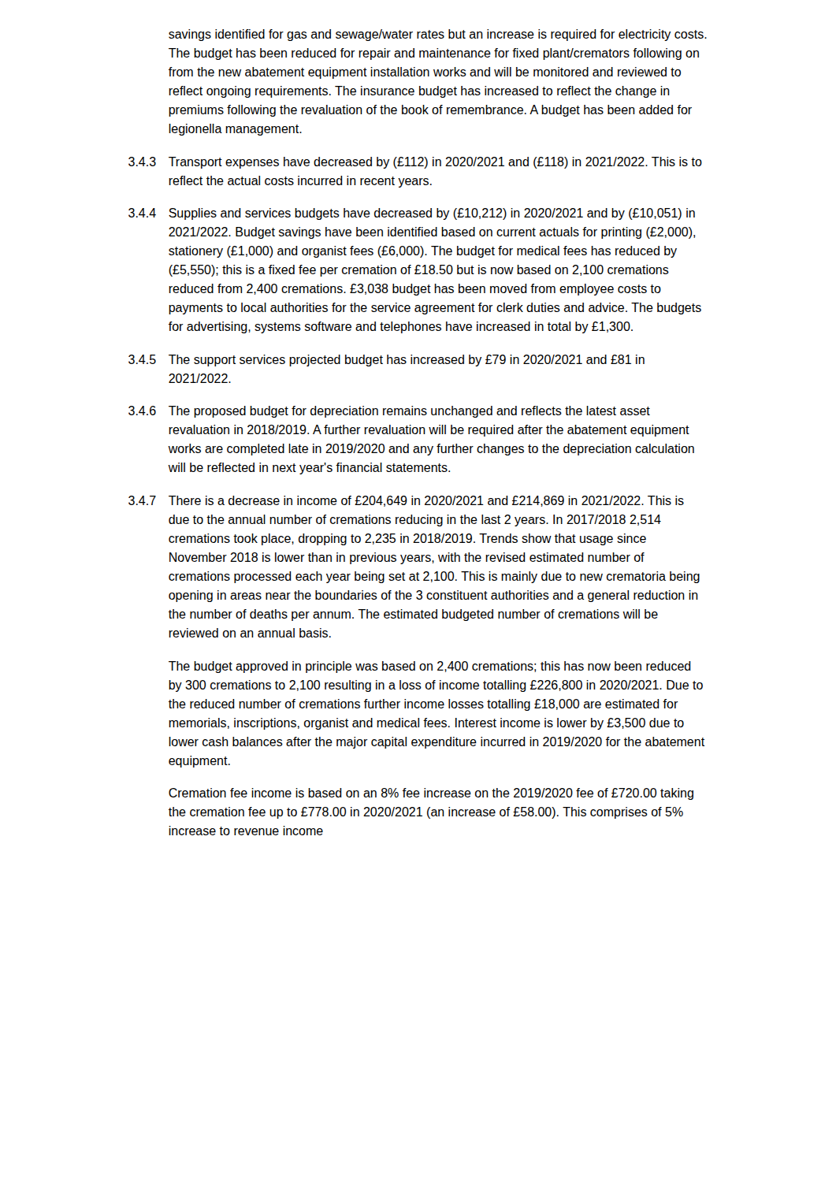savings identified for gas and sewage/water rates but an increase is required for electricity costs. The budget has been reduced for repair and maintenance for fixed plant/cremators following on from the new abatement equipment installation works and will be monitored and reviewed to reflect ongoing requirements. The insurance budget has increased to reflect the change in premiums following the revaluation of the book of remembrance. A budget has been added for legionella management.
3.4.3
Transport expenses have decreased by (£112) in 2020/2021 and (£118) in 2021/2022. This is to reflect the actual costs incurred in recent years.
3.4.4
Supplies and services budgets have decreased by (£10,212) in 2020/2021 and by (£10,051) in 2021/2022. Budget savings have been identified based on current actuals for printing (£2,000), stationery (£1,000) and organist fees (£6,000). The budget for medical fees has reduced by (£5,550); this is a fixed fee per cremation of £18.50 but is now based on 2,100 cremations reduced from 2,400 cremations. £3,038 budget has been moved from employee costs to payments to local authorities for the service agreement for clerk duties and advice. The budgets for advertising, systems software and telephones have increased in total by £1,300.
3.4.5
The support services projected budget has increased by £79 in 2020/2021 and £81 in 2021/2022.
3.4.6
The proposed budget for depreciation remains unchanged and reflects the latest asset revaluation in 2018/2019. A further revaluation will be required after the abatement equipment works are completed late in 2019/2020 and any further changes to the depreciation calculation will be reflected in next year's financial statements.
3.4.7
There is a decrease in income of £204,649 in 2020/2021 and £214,869 in 2021/2022. This is due to the annual number of cremations reducing in the last 2 years. In 2017/2018 2,514 cremations took place, dropping to 2,235 in 2018/2019. Trends show that usage since November 2018 is lower than in previous years, with the revised estimated number of cremations processed each year being set at 2,100. This is mainly due to new crematoria being opening in areas near the boundaries of the 3 constituent authorities and a general reduction in the number of deaths per annum. The estimated budgeted number of cremations will be reviewed on an annual basis.
The budget approved in principle was based on 2,400 cremations; this has now been reduced by 300 cremations to 2,100 resulting in a loss of income totalling £226,800 in 2020/2021. Due to the reduced number of cremations further income losses totalling £18,000 are estimated for memorials, inscriptions, organist and medical fees. Interest income is lower by £3,500 due to lower cash balances after the major capital expenditure incurred in 2019/2020 for the abatement equipment.
Cremation fee income is based on an 8% fee increase on the 2019/2020 fee of £720.00 taking the cremation fee up to £778.00 in 2020/2021 (an increase of £58.00). This comprises of 5% increase to revenue income